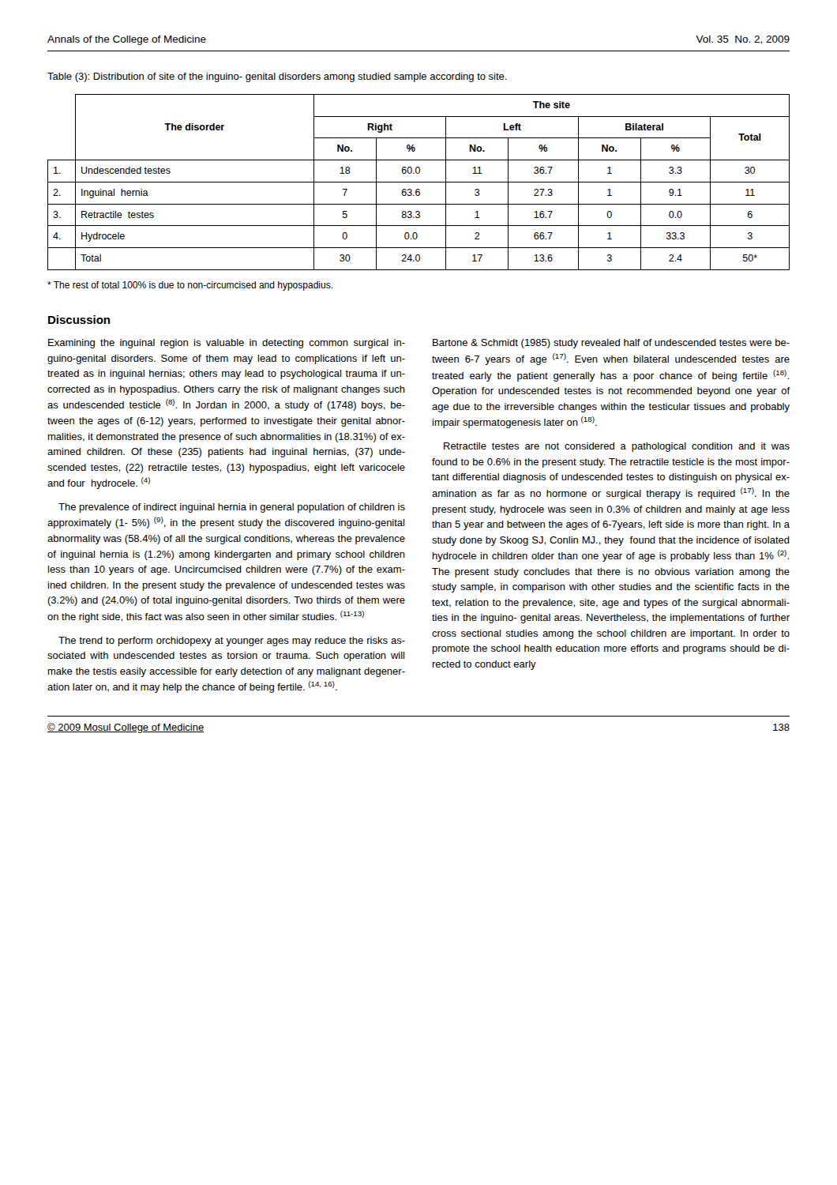Annals of the College of Medicine Vol. 35 No. 2, 2009
Table (3): Distribution of site of the inguino- genital disorders among studied sample according to site.
| | The disorder | The site |
| --- | --- | --- |
| Right | Left | Bilateral | Total |
| No. | % | No. | % | No. | % |
| 1. | Undescended testes | 18 | 60.0 | 11 | 36.7 | 1 | 3.3 | 30 |
| 2. | Inguinal hernia | 7 | 63.6 | 3 | 27.3 | 1 | 9.1 | 11 |
| 3. | Retractile testes | 5 | 83.3 | 1 | 16.7 | 0 | 0.0 | 6 |
| 4. | Hydrocele | 0 | 0.0 | 2 | 66.7 | 1 | 33.3 | 3 |
| | Total | 30 | 24.0 | 17 | 13.6 | 3 | 2.4 | 50* |
* The rest of total 100% is due to non-circumcised and hypospadius.
Discussion
Examining the inguinal region is valuable in detecting common surgical inguino-genital disorders. Some of them may lead to complications if left untreated as in inguinal hernias; others may lead to psychological trauma if uncorrected as in hypospadius. Others carry the risk of malignant changes such as undescended testicle (8). In Jordan in 2000, a study of (1748) boys, between the ages of (6-12) years, performed to investigate their genital abnormalities, it demonstrated the presence of such abnormalities in (18.31%) of examined children. Of these (235) patients had inguinal hernias, (37) undescended testes, (22) retractile testes, (13) hypospadius, eight left varicocele and four hydrocele. (4)
The prevalence of indirect inguinal hernia in general population of children is approximately (1- 5%) (9), in the present study the discovered inguino-genital abnormality was (58.4%) of all the surgical conditions, whereas the prevalence of inguinal hernia is (1.2%) among kindergarten and primary school children less than 10 years of age. Uncircumcised children were (7.7%) of the examined children. In the present study the prevalence of undescended testes was (3.2%) and (24.0%) of total inguino-genital disorders. Two thirds of them were on the right side, this fact was also seen in other similar studies. (11-13)
The trend to perform orchidopexy at younger ages may reduce the risks associated with undescended testes as torsion or trauma. Such operation will make the testis easily accessible for early detection of any malignant degeneration later on, and it may help the chance of being fertile. (14, 16).
Bartone & Schmidt (1985) study revealed half of undescended testes were between 6-7 years of age (17). Even when bilateral undescended testes are treated early the patient generally has a poor chance of being fertile (18). Operation for undescended testes is not recommended beyond one year of age due to the irreversible changes within the testicular tissues and probably impair spermatogenesis later on (18).
Retractile testes are not considered a pathological condition and it was found to be 0.6% in the present study. The retractile testicle is the most important differential diagnosis of undescended testes to distinguish on physical examination as far as no hormone or surgical therapy is required (17). In the present study, hydrocele was seen in 0.3% of children and mainly at age less than 5 year and between the ages of 6-7years, left side is more than right. In a study done by Skoog SJ, Conlin MJ., they found that the incidence of isolated hydrocele in children older than one year of age is probably less than 1% (2). The present study concludes that there is no obvious variation among the study sample, in comparison with other studies and the scientific facts in the text, relation to the prevalence, site, age and types of the surgical abnormalities in the inguino- genital areas. Nevertheless, the implementations of further cross sectional studies among the school children are important. In order to promote the school health education more efforts and programs should be directed to conduct early
© 2009 Mosul College of Medicine 138